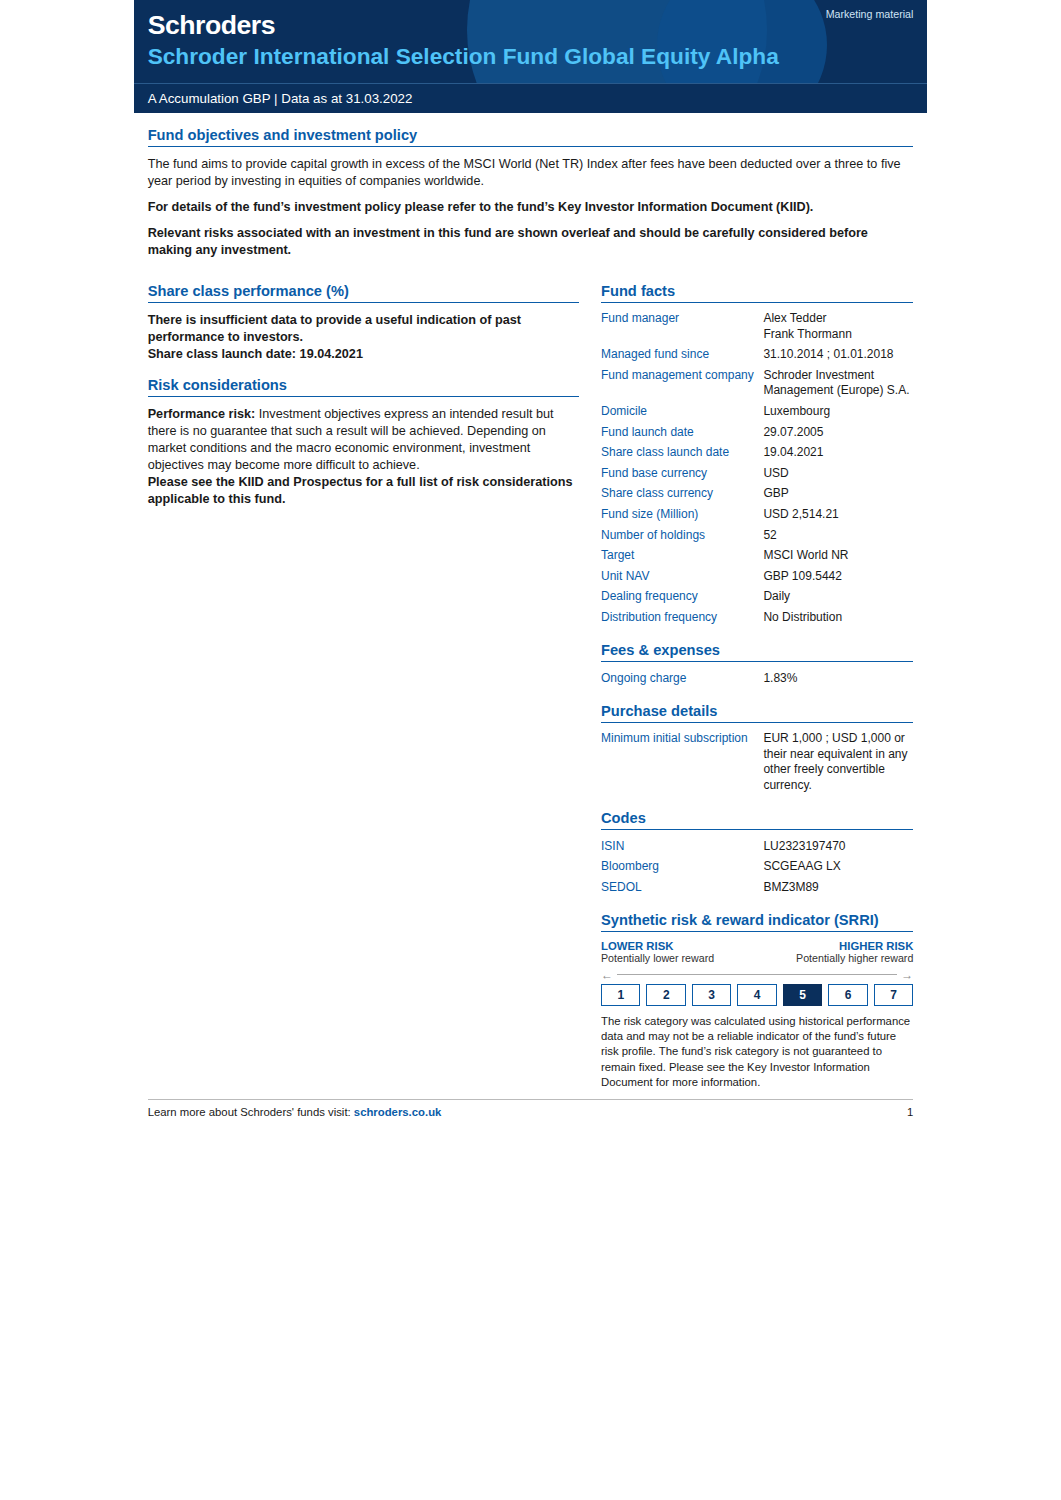Marketing material
Schroders
Schroder International Selection Fund Global Equity Alpha
A Accumulation GBP | Data as at 31.03.2022
Fund objectives and investment policy
The fund aims to provide capital growth in excess of the MSCI World (Net TR) Index after fees have been deducted over a three to five year period by investing in equities of companies worldwide.
For details of the fund’s investment policy please refer to the fund’s Key Investor Information Document (KIID).
Relevant risks associated with an investment in this fund are shown overleaf and should be carefully considered before making any investment.
Share class performance (%)
There is insufficient data to provide a useful indication of past performance to investors.
Share class launch date: 19.04.2021
Risk considerations
Performance risk: Investment objectives express an intended result but there is no guarantee that such a result will be achieved. Depending on market conditions and the macro economic environment, investment objectives may become more difficult to achieve.
Please see the KIID and Prospectus for a full list of risk considerations applicable to this fund.
Fund facts
| Fund manager | Alex Tedder Frank Thormann |
| Managed fund since | 31.10.2014 ; 01.01.2018 |
| Fund management company | Schroder Investment Management (Europe) S.A. |
| Domicile | Luxembourg |
| Fund launch date | 29.07.2005 |
| Share class launch date | 19.04.2021 |
| Fund base currency | USD |
| Share class currency | GBP |
| Fund size (Million) | USD 2,514.21 |
| Number of holdings | 52 |
| Target | MSCI World NR |
| Unit NAV | GBP 109.5442 |
| Dealing frequency | Daily |
| Distribution frequency | No Distribution |
Fees & expenses
| Ongoing charge | 1.83% |
Purchase details
| Minimum initial subscription | EUR 1,000 ; USD 1,000 or their near equivalent in any other freely convertible currency. |
Codes
| ISIN | LU2323197470 |
| Bloomberg | SCGEAAG LX |
| SEDOL | BMZ3M89 |
Synthetic risk & reward indicator (SRRI)
LOWER RISK HIGHER RISK
Potentially lower reward Potentially higher reward
← →
1
2
3
4
5
6
7
The risk category was calculated using historical performance data and may not be a reliable indicator of the fund’s future risk profile. The fund’s risk category is not guaranteed to remain fixed. Please see the Key Investor Information Document for more information.
Learn more about Schroders' funds visit: schroders.co.uk 1